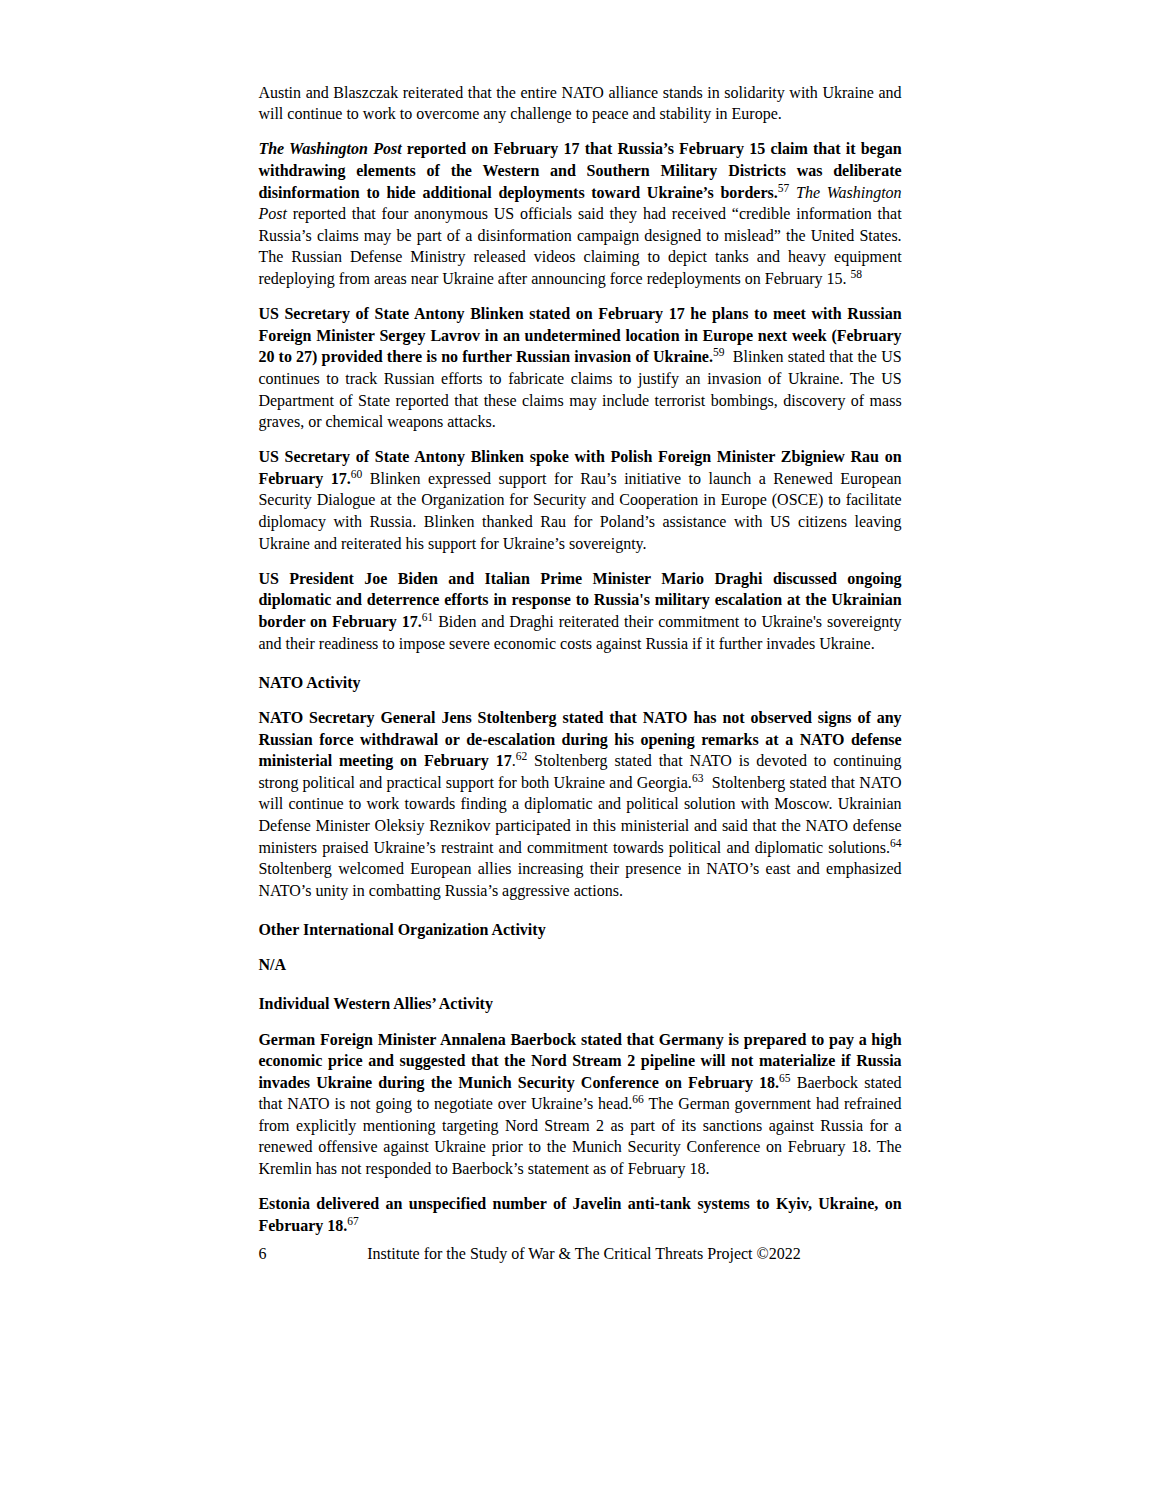Austin and Blaszczak reiterated that the entire NATO alliance stands in solidarity with Ukraine and will continue to work to overcome any challenge to peace and stability in Europe.
The Washington Post reported on February 17 that Russia’s February 15 claim that it began withdrawing elements of the Western and Southern Military Districts was deliberate disinformation to hide additional deployments toward Ukraine’s borders.57 The Washington Post reported that four anonymous US officials said they had received “credible information that Russia’s claims may be part of a disinformation campaign designed to mislead” the United States. The Russian Defense Ministry released videos claiming to depict tanks and heavy equipment redeploying from areas near Ukraine after announcing force redeployments on February 15. 58
US Secretary of State Antony Blinken stated on February 17 he plans to meet with Russian Foreign Minister Sergey Lavrov in an undetermined location in Europe next week (February 20 to 27) provided there is no further Russian invasion of Ukraine.59 Blinken stated that the US continues to track Russian efforts to fabricate claims to justify an invasion of Ukraine. The US Department of State reported that these claims may include terrorist bombings, discovery of mass graves, or chemical weapons attacks.
US Secretary of State Antony Blinken spoke with Polish Foreign Minister Zbigniew Rau on February 17.60 Blinken expressed support for Rau’s initiative to launch a Renewed European Security Dialogue at the Organization for Security and Cooperation in Europe (OSCE) to facilitate diplomacy with Russia. Blinken thanked Rau for Poland’s assistance with US citizens leaving Ukraine and reiterated his support for Ukraine’s sovereignty.
US President Joe Biden and Italian Prime Minister Mario Draghi discussed ongoing diplomatic and deterrence efforts in response to Russia's military escalation at the Ukrainian border on February 17.61 Biden and Draghi reiterated their commitment to Ukraine's sovereignty and their readiness to impose severe economic costs against Russia if it further invades Ukraine.
NATO Activity
NATO Secretary General Jens Stoltenberg stated that NATO has not observed signs of any Russian force withdrawal or de-escalation during his opening remarks at a NATO defense ministerial meeting on February 17.62 Stoltenberg stated that NATO is devoted to continuing strong political and practical support for both Ukraine and Georgia.63 Stoltenberg stated that NATO will continue to work towards finding a diplomatic and political solution with Moscow. Ukrainian Defense Minister Oleksiy Reznikov participated in this ministerial and said that the NATO defense ministers praised Ukraine’s restraint and commitment towards political and diplomatic solutions.64 Stoltenberg welcomed European allies increasing their presence in NATO’s east and emphasized NATO’s unity in combatting Russia’s aggressive actions.
Other International Organization Activity
N/A
Individual Western Allies’ Activity
German Foreign Minister Annalena Baerbock stated that Germany is prepared to pay a high economic price and suggested that the Nord Stream 2 pipeline will not materialize if Russia invades Ukraine during the Munich Security Conference on February 18.65 Baerbock stated that NATO is not going to negotiate over Ukraine’s head.66 The German government had refrained from explicitly mentioning targeting Nord Stream 2 as part of its sanctions against Russia for a renewed offensive against Ukraine prior to the Munich Security Conference on February 18. The Kremlin has not responded to Baerbock’s statement as of February 18.
Estonia delivered an unspecified number of Javelin anti-tank systems to Kyiv, Ukraine, on February 18.67
6
Institute for the Study of War & The Critical Threats Project ©2022